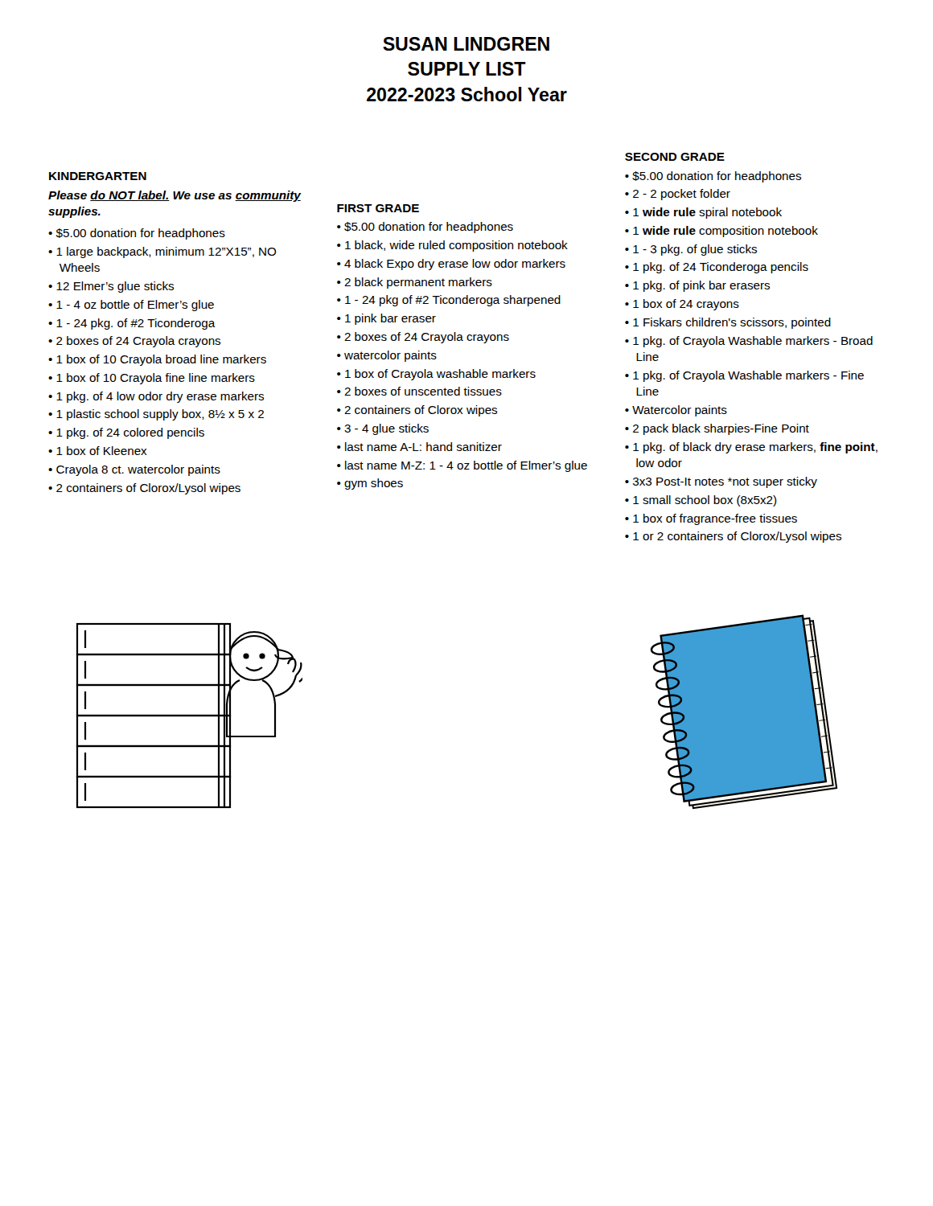SUSAN LINDGREN
SUPPLY LIST
2022-2023 School Year
Kindergarten
Please do NOT label. We use as community supplies.
$5.00 donation for headphones
1 large backpack, minimum 12”X15”, NO Wheels
12 Elmer’s glue sticks
1 - 4 oz bottle of Elmer’s glue
1 - 24 pkg. of #2 Ticonderoga
2 boxes of 24 Crayola crayons
1 box of 10 Crayola broad line markers
1 box of 10 Crayola fine line markers
1 pkg. of 4 low odor dry erase markers
1 plastic school supply box, 8½ x 5 x 2
1 pkg. of 24 colored pencils
1 box of Kleenex
Crayola 8 ct. watercolor paints
2 containers of Clorox/Lysol wipes
First Grade
$5.00 donation for headphones
1 black, wide ruled composition notebook
4 black Expo dry erase low odor markers
2 black permanent markers
1 - 24 pkg of #2 Ticonderoga sharpened
1 pink bar eraser
2 boxes of 24 Crayola crayons
watercolor paints
1 box of Crayola washable markers
2 boxes of unscented tissues
2 containers of Clorox wipes
3 - 4 glue sticks
last name A-L: hand sanitizer
last name M-Z: 1 - 4 oz bottle of Elmer’s glue
gym shoes
Second Grade
$5.00 donation for headphones
2 - 2 pocket folder
1 wide rule spiral notebook
1 wide rule composition notebook
1 - 3 pkg. of glue sticks
1 pkg. of 24 Ticonderoga pencils
1 pkg. of pink bar erasers
1 box of 24 crayons
1 Fiskars children's scissors, pointed
1 pkg. of Crayola Washable markers - Broad Line
1 pkg. of Crayola Washable markers - Fine Line
Watercolor paints
2 pack black sharpies-Fine Point
1 pkg. of black dry erase markers, fine point, low odor
3x3 Post-It notes *not super sticky
1 small school box (8x5x2)
1 box of fragrance-free tissues
1 or 2 containers of Clorox/Lysol wipes